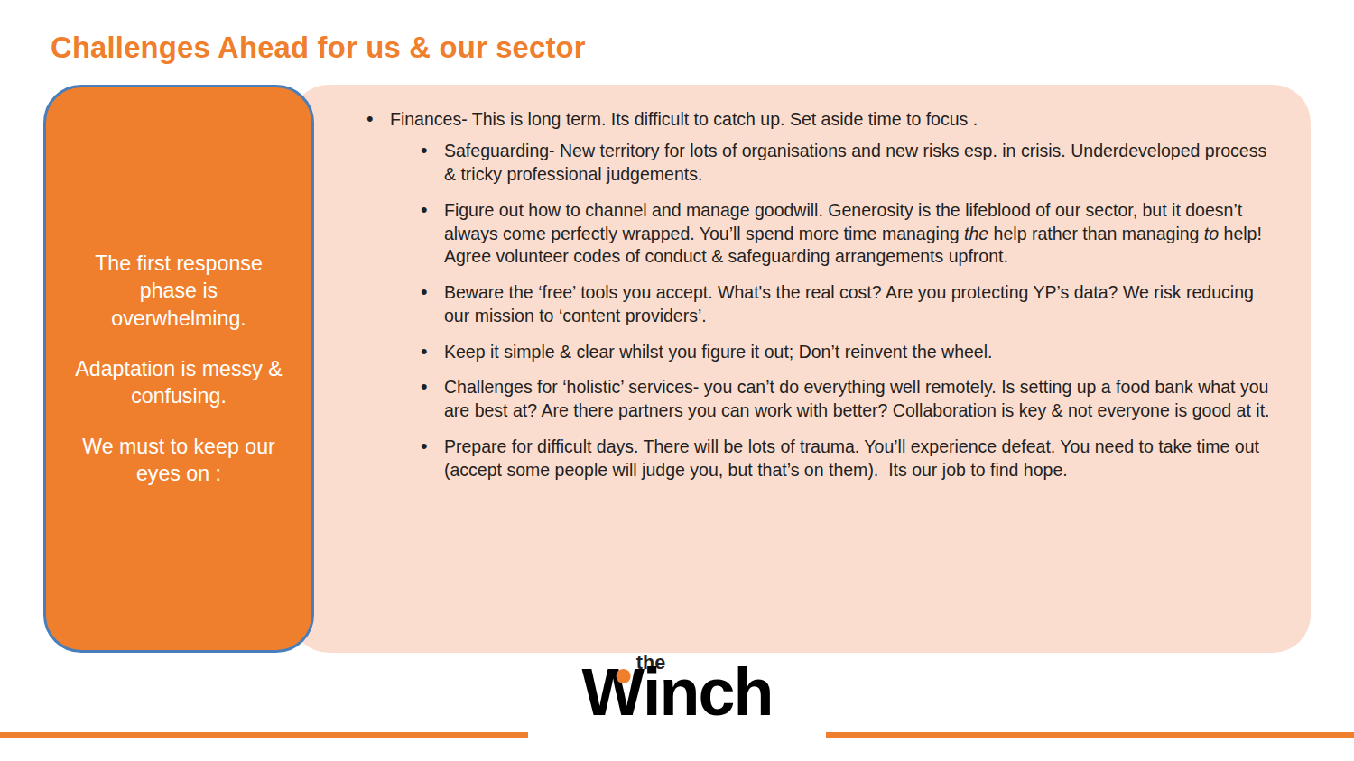Challenges Ahead for us & our sector
The first response phase is overwhelming.
Adaptation is messy & confusing.
We must to keep our eyes on :
Finances- This is long term. Its difficult to catch up. Set aside time to focus .
Safeguarding- New territory for lots of organisations and new risks esp. in crisis. Underdeveloped process & tricky professional judgements.
Figure out how to channel and manage goodwill. Generosity is the lifeblood of our sector, but it doesn’t always come perfectly wrapped. You’ll spend more time managing the help rather than managing to help! Agree volunteer codes of conduct & safeguarding arrangements upfront.
Beware the ‘free’ tools you accept. What's the real cost? Are you protecting YP’s data? We risk reducing our mission to ‘content providers’.
Keep it simple & clear whilst you figure it out; Don’t reinvent the wheel.
Challenges for ‘holistic’ services- you can’t do everything well remotely. Is setting up a food bank what you are best at? Are there partners you can work with better? Collaboration is key & not everyone is good at it.
Prepare for difficult days. There will be lots of trauma. You’ll experience defeat. You need to take time out (accept some people will judge you, but that’s on them). Its our job to find hope.
the W inch